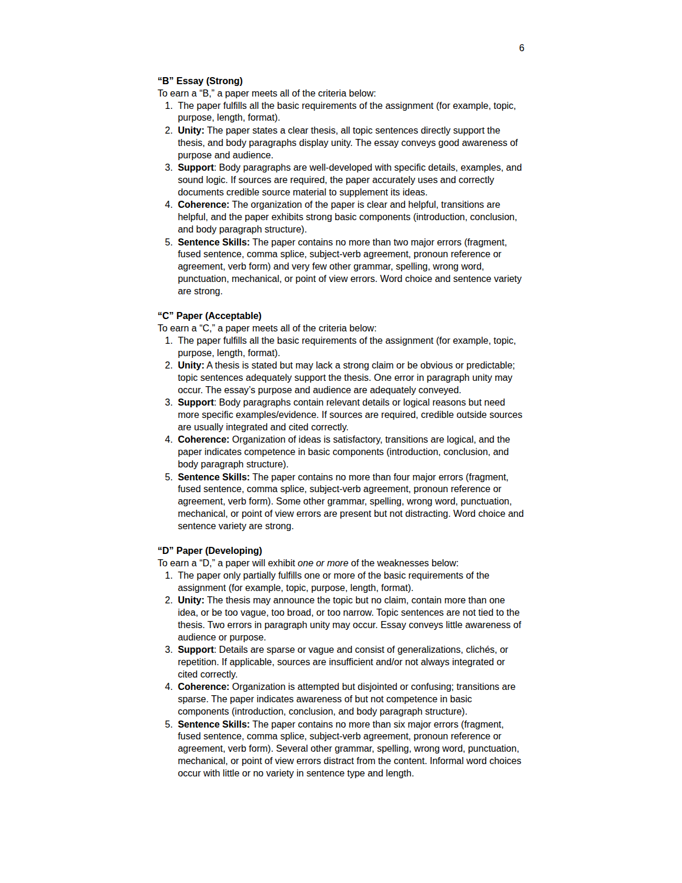6
“B” Essay (Strong)
To earn a “B,” a paper meets all of the criteria below:
The paper fulfills all the basic requirements of the assignment (for example, topic, purpose, length, format).
Unity: The paper states a clear thesis, all topic sentences directly support the thesis, and body paragraphs display unity. The essay conveys good awareness of purpose and audience.
Support: Body paragraphs are well-developed with specific details, examples, and sound logic. If sources are required, the paper accurately uses and correctly documents credible source material to supplement its ideas.
Coherence: The organization of the paper is clear and helpful, transitions are helpful, and the paper exhibits strong basic components (introduction, conclusion, and body paragraph structure).
Sentence Skills: The paper contains no more than two major errors (fragment, fused sentence, comma splice, subject-verb agreement, pronoun reference or agreement, verb form) and very few other grammar, spelling, wrong word, punctuation, mechanical, or point of view errors. Word choice and sentence variety are strong.
“C” Paper (Acceptable)
To earn a “C,” a paper meets all of the criteria below:
The paper fulfills all the basic requirements of the assignment (for example, topic, purpose, length, format).
Unity: A thesis is stated but may lack a strong claim or be obvious or predictable; topic sentences adequately support the thesis. One error in paragraph unity may occur. The essay’s purpose and audience are adequately conveyed.
Support: Body paragraphs contain relevant details or logical reasons but need more specific examples/evidence. If sources are required, credible outside sources are usually integrated and cited correctly.
Coherence: Organization of ideas is satisfactory, transitions are logical, and the paper indicates competence in basic components (introduction, conclusion, and body paragraph structure).
Sentence Skills: The paper contains no more than four major errors (fragment, fused sentence, comma splice, subject-verb agreement, pronoun reference or agreement, verb form). Some other grammar, spelling, wrong word, punctuation, mechanical, or point of view errors are present but not distracting. Word choice and sentence variety are strong.
“D” Paper (Developing)
To earn a “D,” a paper will exhibit one or more of the weaknesses below:
The paper only partially fulfills one or more of the basic requirements of the assignment (for example, topic, purpose, length, format).
Unity: The thesis may announce the topic but no claim, contain more than one idea, or be too vague, too broad, or too narrow. Topic sentences are not tied to the thesis. Two errors in paragraph unity may occur. Essay conveys little awareness of audience or purpose.
Support: Details are sparse or vague and consist of generalizations, clichés, or repetition. If applicable, sources are insufficient and/or not always integrated or cited correctly.
Coherence: Organization is attempted but disjointed or confusing; transitions are sparse. The paper indicates awareness of but not competence in basic components (introduction, conclusion, and body paragraph structure).
Sentence Skills: The paper contains no more than six major errors (fragment, fused sentence, comma splice, subject-verb agreement, pronoun reference or agreement, verb form). Several other grammar, spelling, wrong word, punctuation, mechanical, or point of view errors distract from the content. Informal word choices occur with little or no variety in sentence type and length.